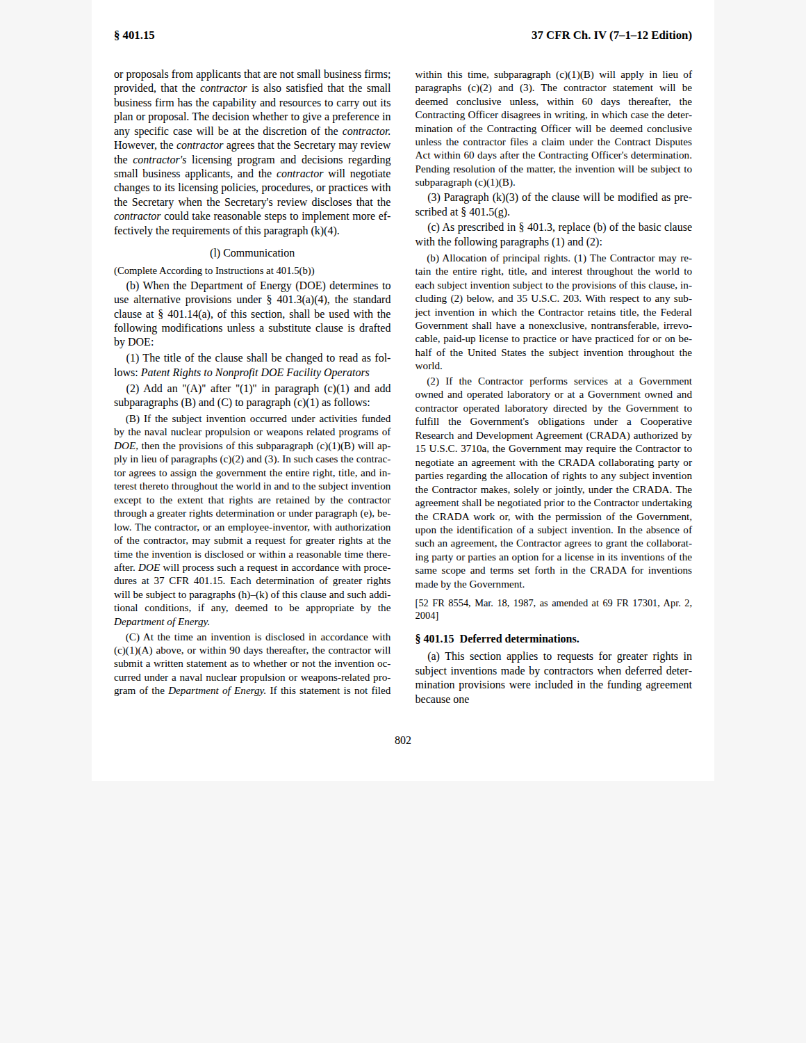§ 401.15 37 CFR Ch. IV (7–1–12 Edition)
or proposals from applicants that are not small business firms; provided, that the contractor is also satisfied that the small business firm has the capability and resources to carry out its plan or proposal. The decision whether to give a preference in any specific case will be at the discretion of the contractor. However, the contractor agrees that the Secretary may review the contractor's licensing program and decisions regarding small business applicants, and the contractor will negotiate changes to its licensing policies, procedures, or practices with the Secretary when the Secretary's review discloses that the contractor could take reasonable steps to implement more effectively the requirements of this paragraph (k)(4).
(l) Communication
(Complete According to Instructions at 401.5(b))
(b) When the Department of Energy (DOE) determines to use alternative provisions under § 401.3(a)(4), the standard clause at § 401.14(a), of this section, shall be used with the following modifications unless a substitute clause is drafted by DOE:
(1) The title of the clause shall be changed to read as follows: Patent Rights to Nonprofit DOE Facility Operators
(2) Add an ''(A)'' after ''(1)'' in paragraph (c)(1) and add subparagraphs (B) and (C) to paragraph (c)(1) as follows:
(B) If the subject invention occurred under activities funded by the naval nuclear propulsion or weapons related programs of DOE, then the provisions of this subparagraph (c)(1)(B) will apply in lieu of paragraphs (c)(2) and (3). In such cases the contractor agrees to assign the government the entire right, title, and interest thereto throughout the world in and to the subject invention except to the extent that rights are retained by the contractor through a greater rights determination or under paragraph (e), below. The contractor, or an employee-inventor, with authorization of the contractor, may submit a request for greater rights at the time the invention is disclosed or within a reasonable time thereafter. DOE will process such a request in accordance with procedures at 37 CFR 401.15. Each determination of greater rights will be subject to paragraphs (h)–(k) of this clause and such additional conditions, if any, deemed to be appropriate by the Department of Energy.
(C) At the time an invention is disclosed in accordance with (c)(1)(A) above, or within 90 days thereafter, the contractor will submit a written statement as to whether or not the invention occurred under a naval nuclear propulsion or weapons-related program of the Department of Energy. If this statement is not filed within this time, subparagraph (c)(1)(B) will apply in lieu of paragraphs (c)(2) and (3). The contractor statement will be deemed conclusive unless, within 60 days thereafter, the Contracting Officer disagrees in writing, in which case the determination of the Contracting Officer will be deemed conclusive unless the contractor files a claim under the Contract Disputes Act within 60 days after the Contracting Officer's determination. Pending resolution of the matter, the invention will be subject to subparagraph (c)(1)(B).
(3) Paragraph (k)(3) of the clause will be modified as prescribed at § 401.5(g).
(c) As prescribed in § 401.3, replace (b) of the basic clause with the following paragraphs (1) and (2):
(b) Allocation of principal rights. (1) The Contractor may retain the entire right, title, and interest throughout the world to each subject invention subject to the provisions of this clause, including (2) below, and 35 U.S.C. 203. With respect to any subject invention in which the Contractor retains title, the Federal Government shall have a nonexclusive, nontransferable, irrevocable, paid-up license to practice or have practiced for or on behalf of the United States the subject invention throughout the world.
(2) If the Contractor performs services at a Government owned and operated laboratory or at a Government owned and contractor operated laboratory directed by the Government to fulfill the Government's obligations under a Cooperative Research and Development Agreement (CRADA) authorized by 15 U.S.C. 3710a, the Government may require the Contractor to negotiate an agreement with the CRADA collaborating party or parties regarding the allocation of rights to any subject invention the Contractor makes, solely or jointly, under the CRADA. The agreement shall be negotiated prior to the Contractor undertaking the CRADA work or, with the permission of the Government, upon the identification of a subject invention. In the absence of such an agreement, the Contractor agrees to grant the collaborating party or parties an option for a license in its inventions of the same scope and terms set forth in the CRADA for inventions made by the Government.
[52 FR 8554, Mar. 18, 1987, as amended at 69 FR 17301, Apr. 2, 2004]
§ 401.15 Deferred determinations.
(a) This section applies to requests for greater rights in subject inventions made by contractors when deferred determination provisions were included in the funding agreement because one
802